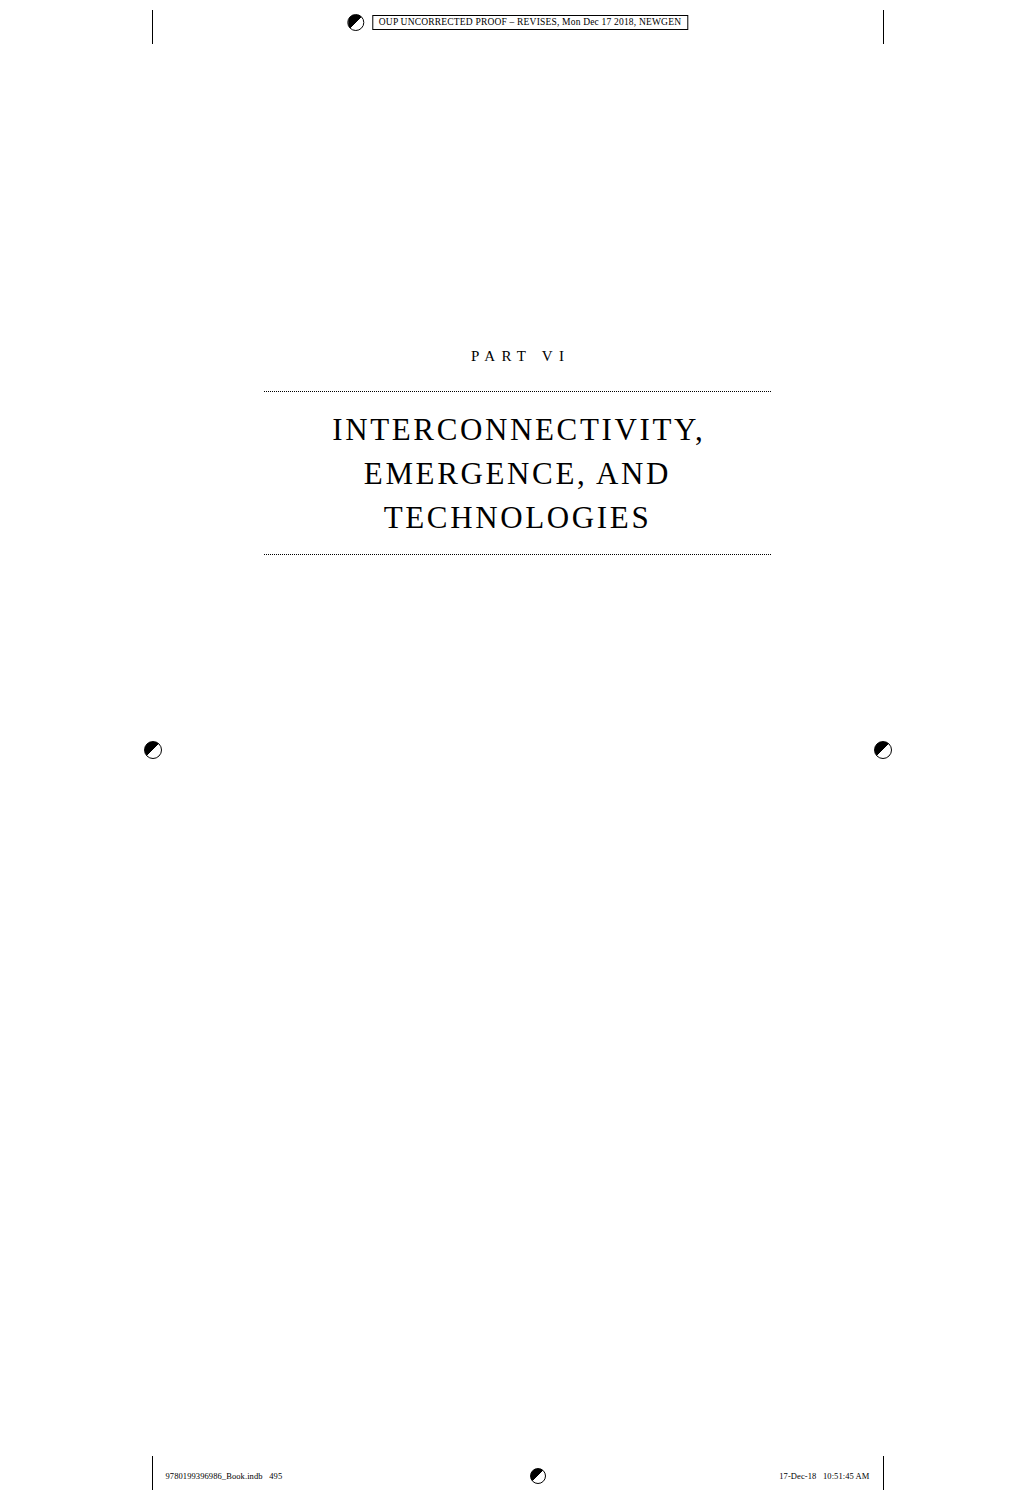OUP UNCORRECTED PROOF – REVISES, Mon Dec 17 2018, NEWGEN
PART VI
INTERCONNECTIVITY,
EMERGENCE, AND
TECHNOLOGIES
9780199396986_Book.indb 495
17-Dec-18 10:51:45 AM